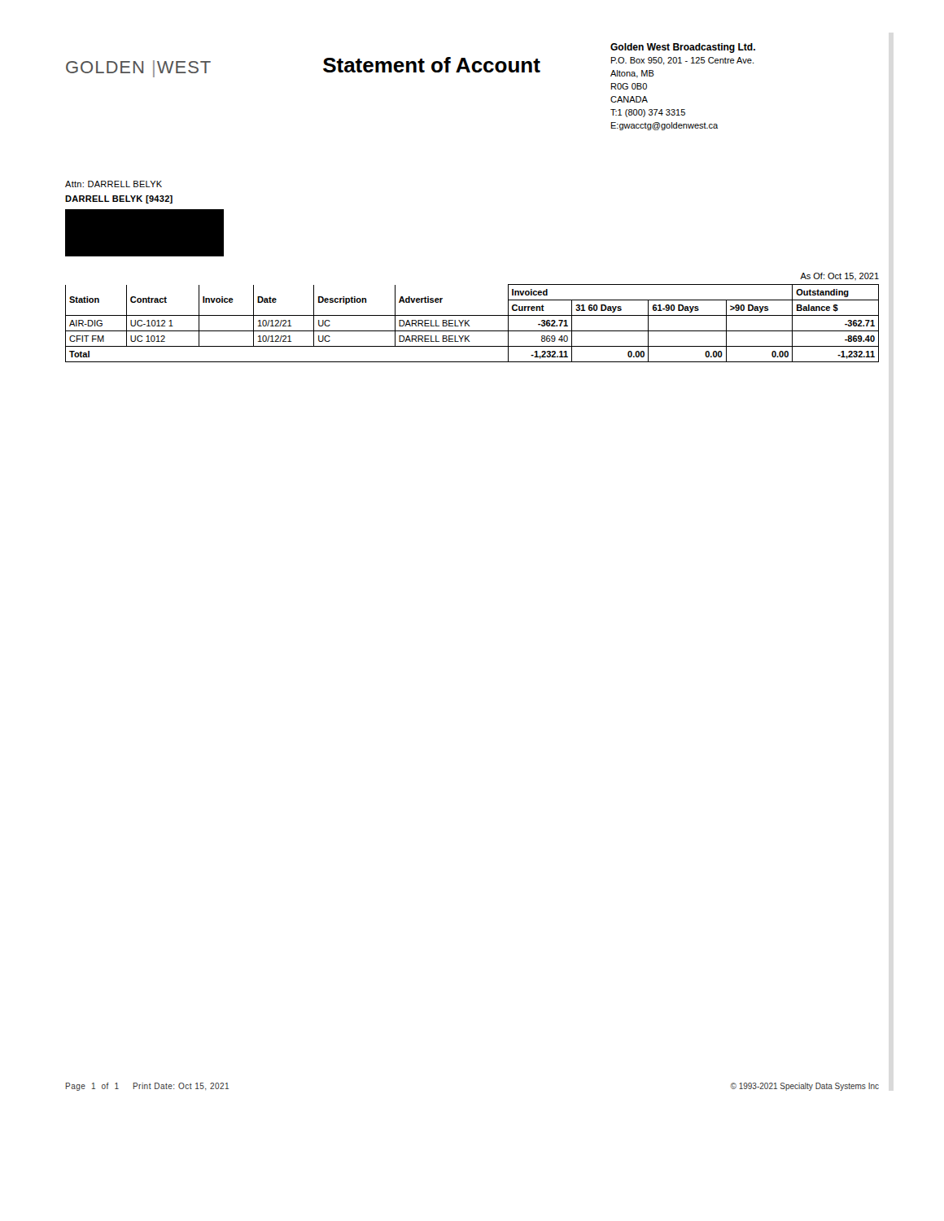GOLDEN |WEST
Statement of Account
Golden West Broadcasting Ltd.
P.O. Box 950, 201 - 125 Centre Ave.
Altona, MB
R0G 0B0
CANADA
T:1 (800) 374 3315
E:gwacctg@goldenwest.ca
Attn: DARRELL BELYK
DARRELL BELYK [9432]
As Of: Oct 15, 2021
| Station | Contract | Invoice | Date | Description | Advertiser | Invoiced | Outstanding |
| --- | --- | --- | --- | --- | --- | --- | --- |
| Current | 31 60 Days | 61-90 Days | >90 Days | Balance $ |
| AIR-DIG | UC-1012 1 | | 10/12/21 | UC | DARRELL BELYK | -362.71 | | | | -362.71 |
| CFIT FM | UC 1012 | | 10/12/21 | UC | DARRELL BELYK | 869 40 | | | | -869.40 |
| Total | -1,232.11 | 0.00 | 0.00 | 0.00 | -1,232.11 |
Page 1 of 1 Print Date: Oct 15, 2021
© 1993-2021 Specialty Data Systems Inc